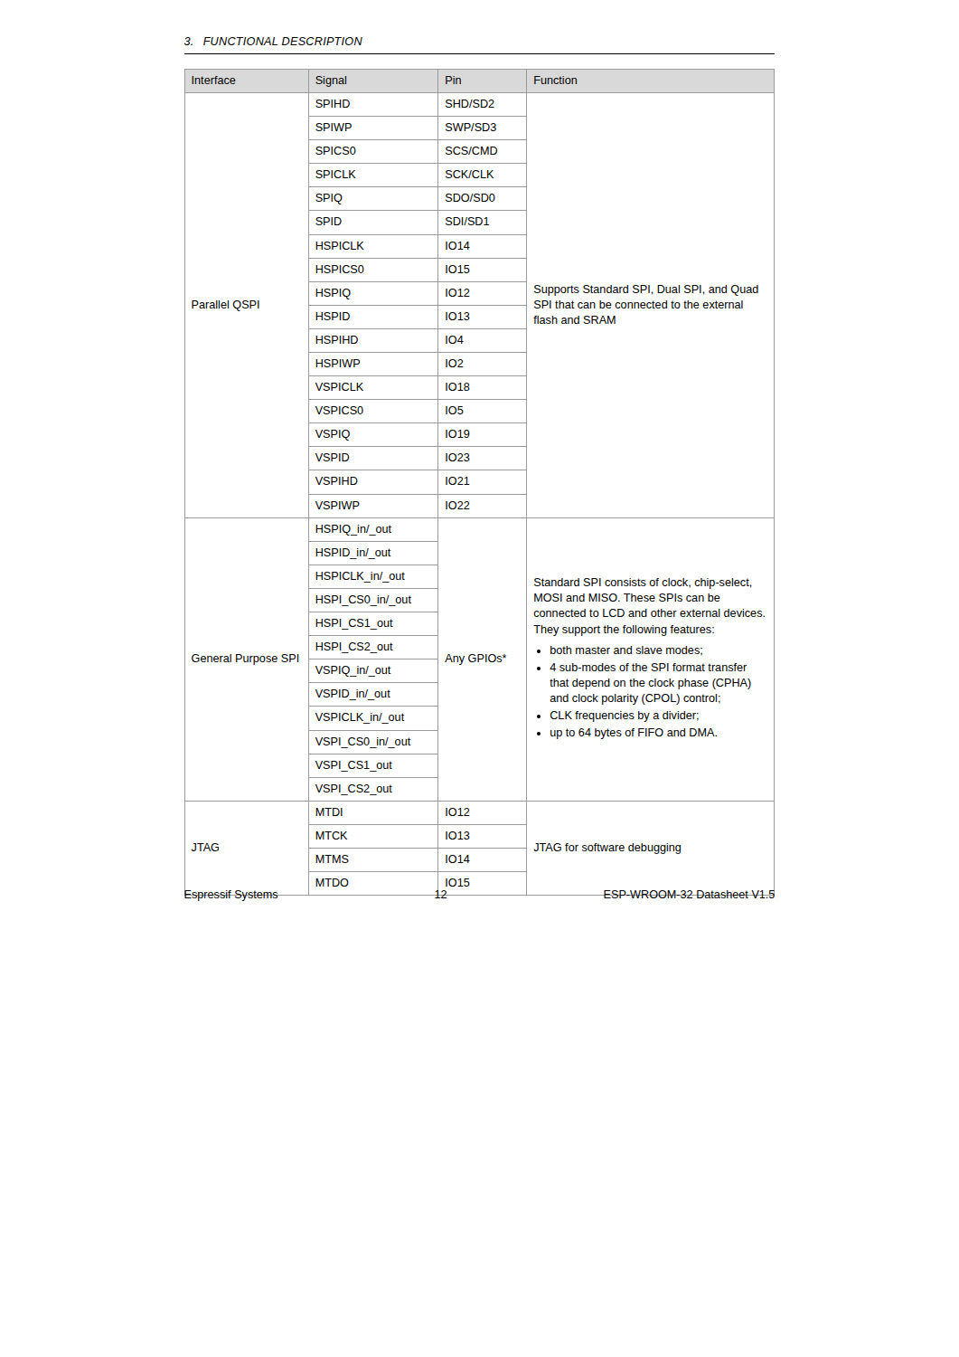3. FUNCTIONAL DESCRIPTION
| Interface | Signal | Pin | Function |
| --- | --- | --- | --- |
| Parallel QSPI | SPIHD | SHD/SD2 | Supports Standard SPI, Dual SPI, and Quad SPI that can be connected to the external flash and SRAM |
| SPIWP | SWP/SD3 |
| SPICS0 | SCS/CMD |
| SPICLK | SCK/CLK |
| SPIQ | SDO/SD0 |
| SPID | SDI/SD1 |
| HSPICLK | IO14 |
| HSPICS0 | IO15 |
| HSPIQ | IO12 |
| HSPID | IO13 |
| HSPIHD | IO4 |
| HSPIWP | IO2 |
| VSPICLK | IO18 |
| VSPICS0 | IO5 |
| VSPIQ | IO19 |
| VSPID | IO23 |
| VSPIHD | IO21 |
| VSPIWP | IO22 |
| General Purpose SPI | HSPIQ_in/_out | Any GPIOs* | Standard SPI consists of clock, chip-select, MOSI and MISO. These SPIs can be connected to LCD and other external devices. They support the following features: both master and slave modes; 4 sub-modes of the SPI format transfer that depend on the clock phase (CPHA) and clock polarity (CPOL) control; CLK frequencies by a divider; up to 64 bytes of FIFO and DMA. |
| HSPID_in/_out |
| HSPICLK_in/_out |
| HSPI_CS0_in/_out |
| HSPI_CS1_out |
| HSPI_CS2_out |
| VSPIQ_in/_out |
| VSPID_in/_out |
| VSPICLK_in/_out |
| VSPI_CS0_in/_out |
| VSPI_CS1_out |
| VSPI_CS2_out |
| JTAG | MTDI | IO12 | JTAG for software debugging |
| MTCK | IO13 |
| MTMS | IO14 |
| MTDO | IO15 |
Espressif Systems
12
ESP-WROOM-32 Datasheet V1.5